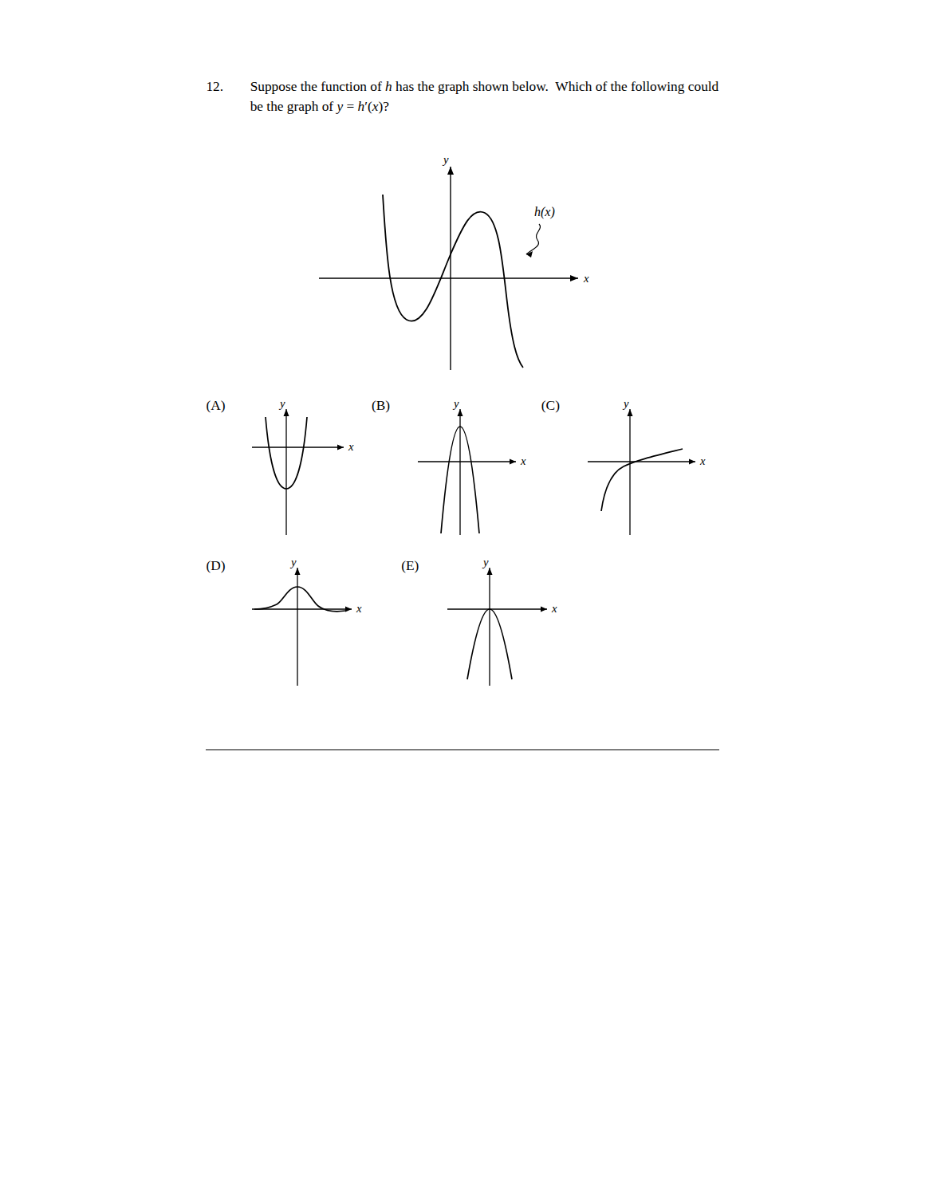12.
Suppose the function of h has the graph shown below. Which of the following could be the graph of y = h′(x)?
x y h(x)
(A)
x y
(B)
x y
(C)
x y
(D)
x y
(E)
x y